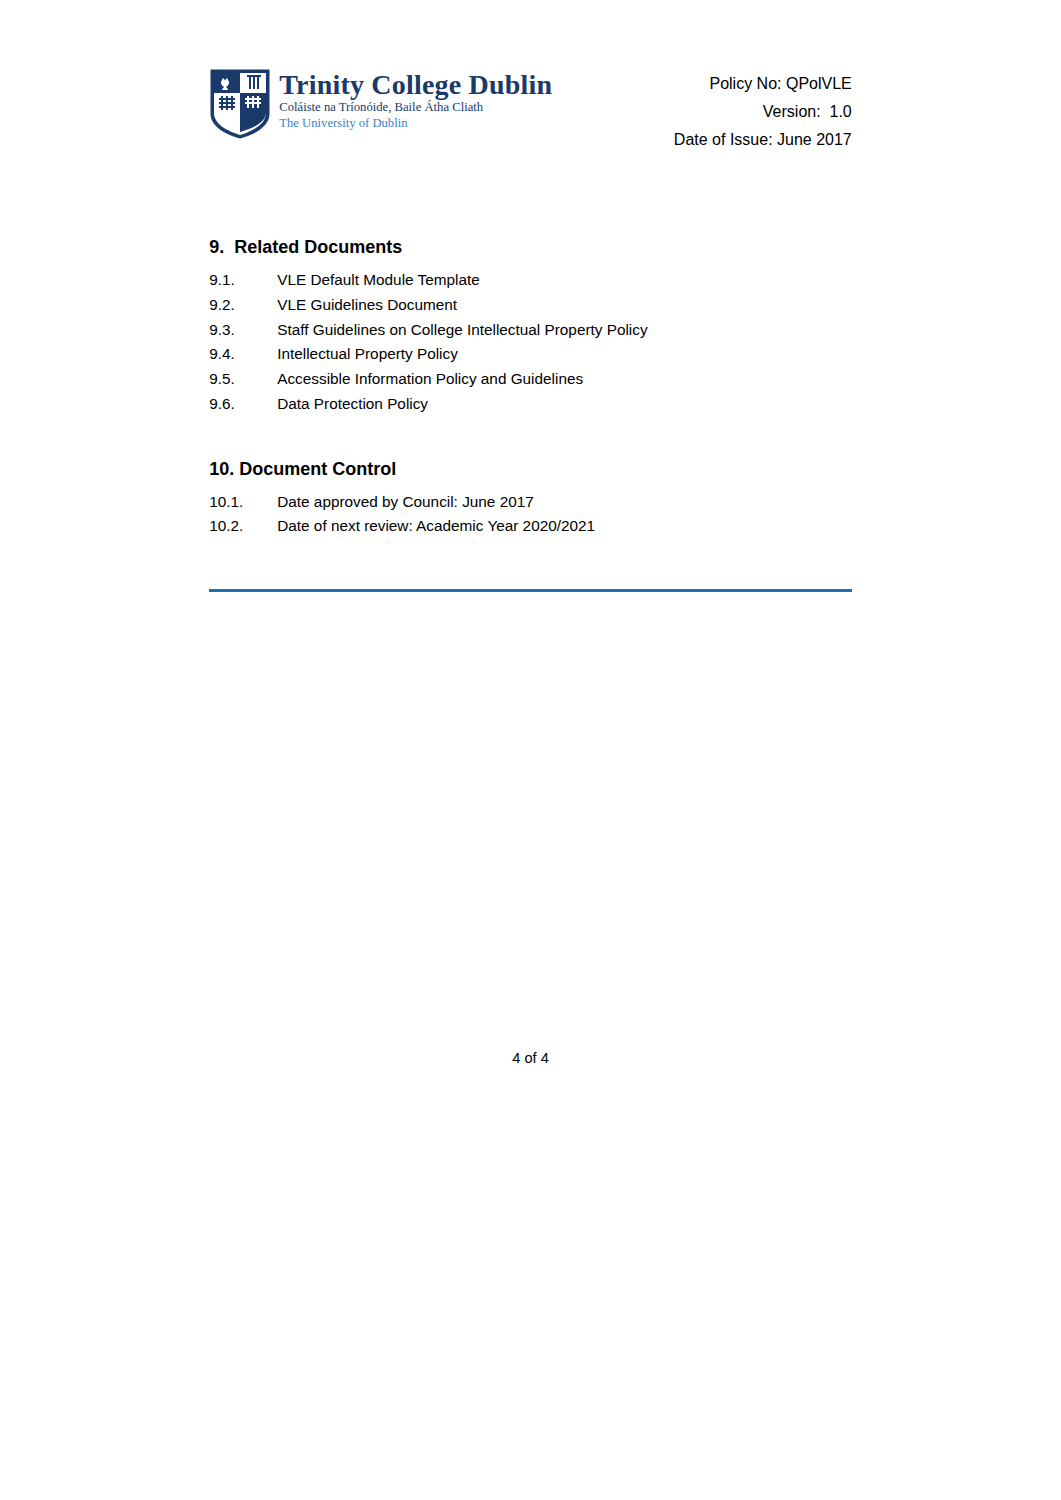Trinity College Dublin
Coláiste na Tríonóide, Baile Átha Cliath
The University of Dublin
Policy No: QPolVLE
Version: 1.0
Date of Issue: June 2017
9. Related Documents
9.1. VLE Default Module Template
9.2. VLE Guidelines Document
9.3. Staff Guidelines on College Intellectual Property Policy
9.4. Intellectual Property Policy
9.5. Accessible Information Policy and Guidelines
9.6. Data Protection Policy
10. Document Control
10.1. Date approved by Council: June 2017
10.2. Date of next review: Academic Year 2020/2021
4 of 4